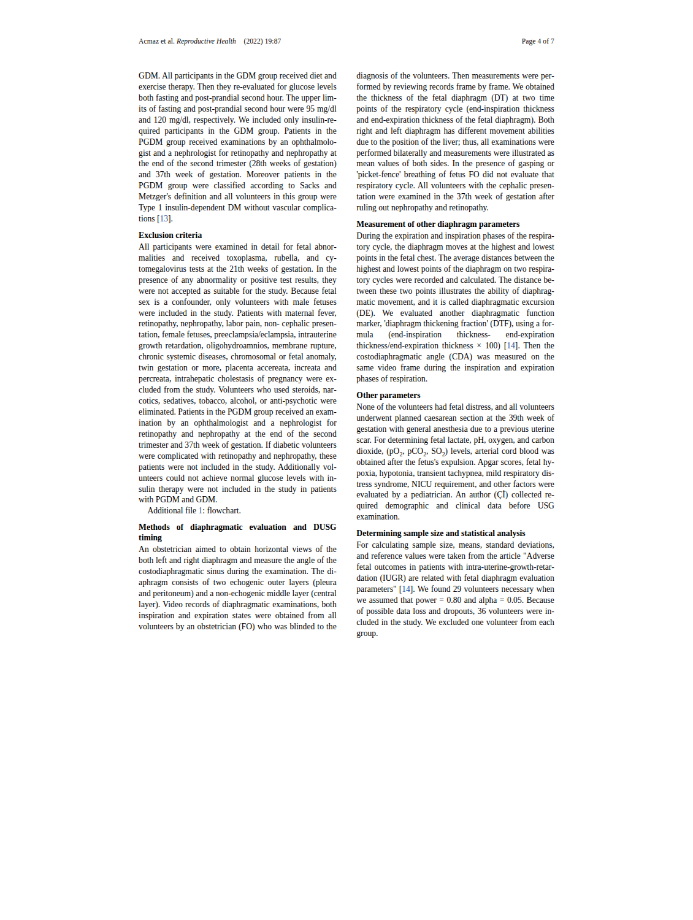Acmaz et al. Reproductive Health(2022) 19:87
Page 4 of 7
GDM. All participants in the GDM group received diet and exercise therapy. Then they re-evaluated for glucose levels both fasting and post-prandial second hour. The upper limits of fasting and post-prandial second hour were 95 mg/dl and 120 mg/dl, respectively. We included only insulin-required participants in the GDM group. Patients in the PGDM group received examinations by an ophthalmologist and a nephrologist for retinopathy and nephropathy at the end of the second trimester (28th weeks of gestation) and 37th week of gestation. Moreover patients in the PGDM group were classified according to Sacks and Metzger's definition and all volunteers in this group were Type 1 insulin-dependent DM without vascular complications [13].
Exclusion criteria
All participants were examined in detail for fetal abnormalities and received toxoplasma, rubella, and cytomegalovirus tests at the 21th weeks of gestation. In the presence of any abnormality or positive test results, they were not accepted as suitable for the study. Because fetal sex is a confounder, only volunteers with male fetuses were included in the study. Patients with maternal fever, retinopathy, nephropathy, labor pain, non- cephalic presentation, female fetuses, preeclampsia/eclampsia, intrauterine growth retardation, oligohydroamnios, membrane rupture, chronic systemic diseases, chromosomal or fetal anomaly, twin gestation or more, placenta accereata, increata and percreata, intrahepatic cholestasis of pregnancy were excluded from the study. Volunteers who used steroids, narcotics, sedatives, tobacco, alcohol, or anti-psychotic were eliminated. Patients in the PGDM group received an examination by an ophthalmologist and a nephrologist for retinopathy and nephropathy at the end of the second trimester and 37th week of gestation. If diabetic volunteers were complicated with retinopathy and nephropathy, these patients were not included in the study. Additionally volunteers could not achieve normal glucose levels with insulin therapy were not included in the study in patients with PGDM and GDM.
Additional file 1: flowchart.
Methods of diaphragmatic evaluation and DUSG timing
An obstetrician aimed to obtain horizontal views of the both left and right diaphragm and measure the angle of the costodiaphragmatic sinus during the examination. The diaphragm consists of two echogenic outer layers (pleura and peritoneum) and a non-echogenic middle layer (central layer). Video records of diaphragmatic examinations, both inspiration and expiration states were obtained from all volunteers by an obstetrician (FO) who was blinded to the diagnosis of the volunteers. Then measurements were performed by reviewing records frame by frame. We obtained the thickness of the fetal diaphragm (DT) at two time points of the respiratory cycle (end-inspiration thickness and end-expiration thickness of the fetal diaphragm). Both right and left diaphragm has different movement abilities due to the position of the liver; thus, all examinations were performed bilaterally and measurements were illustrated as mean values of both sides. In the presence of gasping or 'picket-fence' breathing of fetus FO did not evaluate that respiratory cycle. All volunteers with the cephalic presentation were examined in the 37th week of gestation after ruling out nephropathy and retinopathy.
Measurement of other diaphragm parameters
During the expiration and inspiration phases of the respiratory cycle, the diaphragm moves at the highest and lowest points in the fetal chest. The average distances between the highest and lowest points of the diaphragm on two respiratory cycles were recorded and calculated. The distance between these two points illustrates the ability of diaphragmatic movement, and it is called diaphragmatic excursion (DE). We evaluated another diaphragmatic function marker, 'diaphragm thickening fraction' (DTF), using a formula (end-inspiration thickness- end-expiration thickness/end-expiration thickness × 100) [14]. Then the costodiaphragmatic angle (CDA) was measured on the same video frame during the inspiration and expiration phases of respiration.
Other parameters
None of the volunteers had fetal distress, and all volunteers underwent planned caesarean section at the 39th week of gestation with general anesthesia due to a previous uterine scar. For determining fetal lactate, pH, oxygen, and carbon dioxide, (pO2, pCO2, SO2) levels, arterial cord blood was obtained after the fetus's expulsion. Apgar scores, fetal hypoxia, hypotonia, transient tachypnea, mild respiratory distress syndrome, NICU requirement, and other factors were evaluated by a pediatrician. An author (Çİ) collected required demographic and clinical data before USG examination.
Determining sample size and statistical analysis
For calculating sample size, means, standard deviations, and reference values were taken from the article "Adverse fetal outcomes in patients with intra-uterine-growth-retardation (IUGR) are related with fetal diaphragm evaluation parameters" [14]. We found 29 volunteers necessary when we assumed that power = 0.80 and alpha = 0.05. Because of possible data loss and dropouts, 36 volunteers were included in the study. We excluded one volunteer from each group.